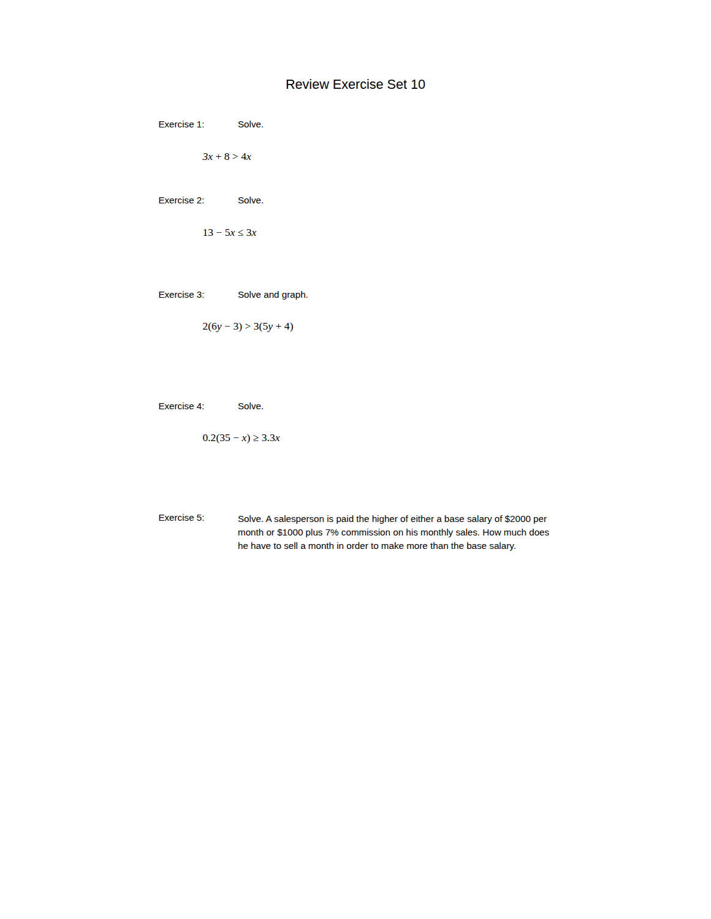Review Exercise Set 10
Exercise 1:
Solve.
3x + 8 > 4 x
Exercise 2:
Solve.
13 − 5 x ≤ 3 x
Exercise 3:
Solve and graph.
2(6 y − 3) > 3(5 y + 4)
Exercise 4:
Solve.
0.2(35 − x) ≥ 3.3 x
Exercise 5:
Solve. A salesperson is paid the higher of either a base salary of $2000 per month or $1000 plus 7% commission on his monthly sales. How much does he have to sell a month in order to make more than the base salary.